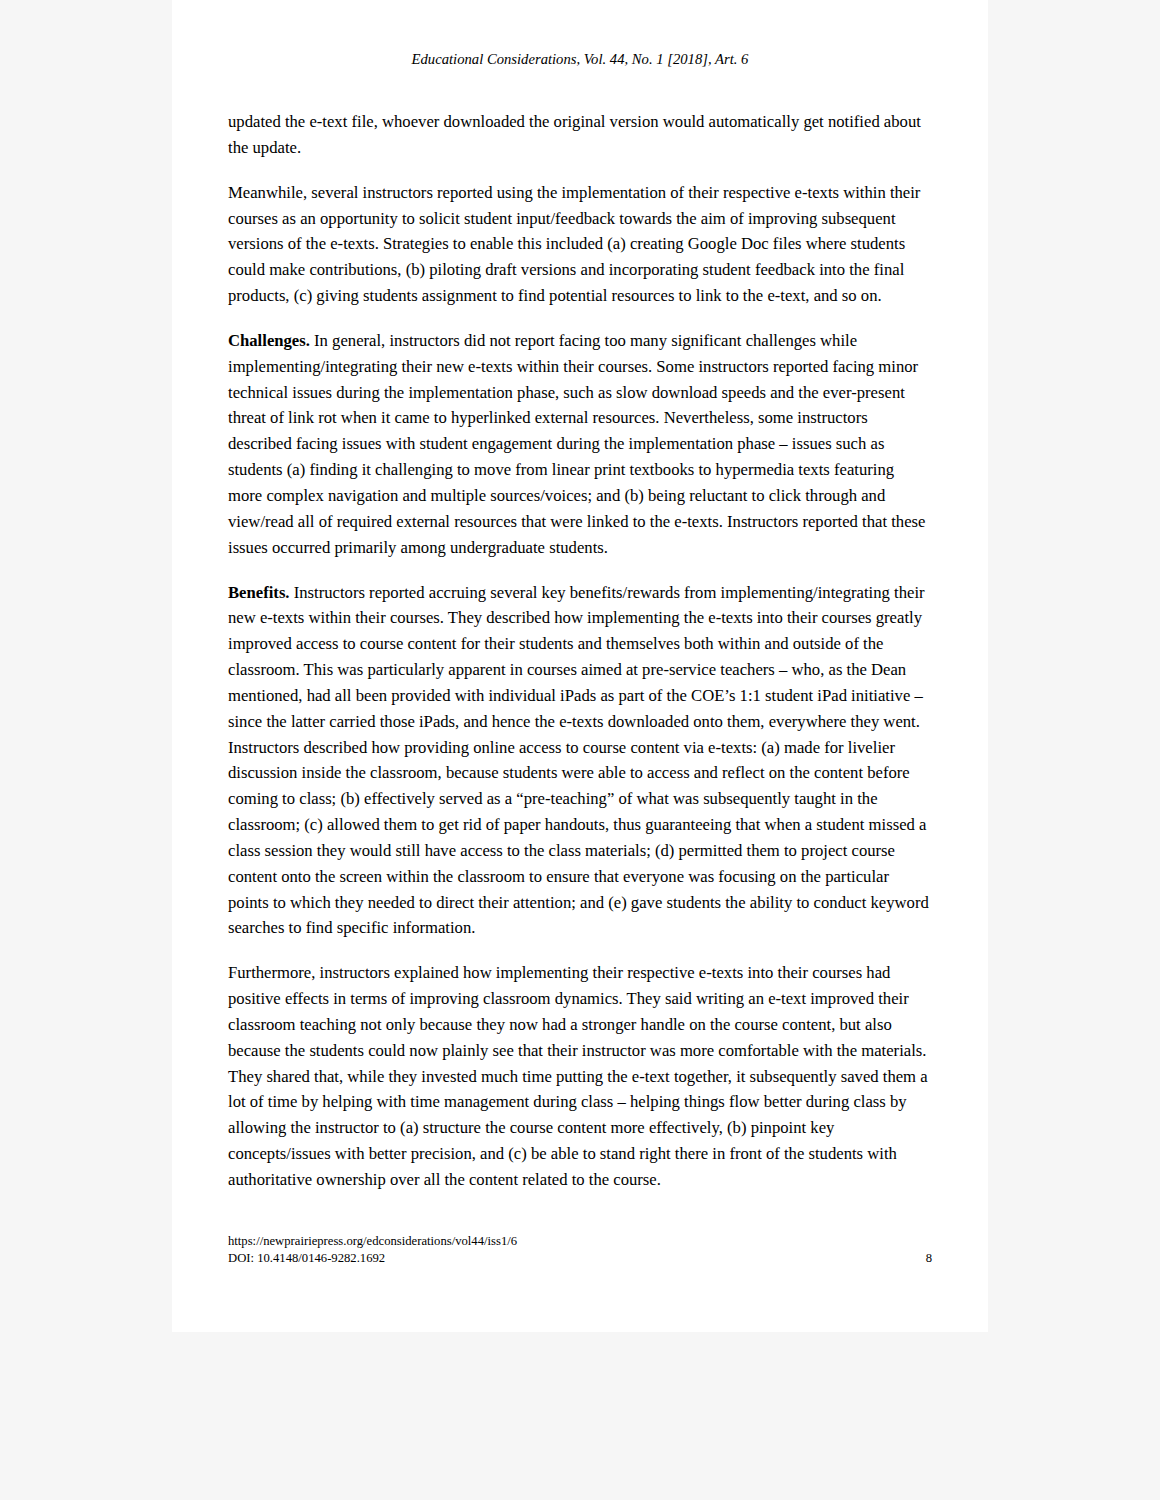Educational Considerations, Vol. 44, No. 1 [2018], Art. 6
updated the e-text file, whoever downloaded the original version would automatically get notified about the update.
Meanwhile, several instructors reported using the implementation of their respective e-texts within their courses as an opportunity to solicit student input/feedback towards the aim of improving subsequent versions of the e-texts. Strategies to enable this included (a) creating Google Doc files where students could make contributions, (b) piloting draft versions and incorporating student feedback into the final products, (c) giving students assignment to find potential resources to link to the e-text, and so on.
Challenges. In general, instructors did not report facing too many significant challenges while implementing/integrating their new e-texts within their courses. Some instructors reported facing minor technical issues during the implementation phase, such as slow download speeds and the ever-present threat of link rot when it came to hyperlinked external resources. Nevertheless, some instructors described facing issues with student engagement during the implementation phase – issues such as students (a) finding it challenging to move from linear print textbooks to hypermedia texts featuring more complex navigation and multiple sources/voices; and (b) being reluctant to click through and view/read all of required external resources that were linked to the e-texts. Instructors reported that these issues occurred primarily among undergraduate students.
Benefits. Instructors reported accruing several key benefits/rewards from implementing/integrating their new e-texts within their courses. They described how implementing the e-texts into their courses greatly improved access to course content for their students and themselves both within and outside of the classroom. This was particularly apparent in courses aimed at pre-service teachers – who, as the Dean mentioned, had all been provided with individual iPads as part of the COE’s 1:1 student iPad initiative – since the latter carried those iPads, and hence the e-texts downloaded onto them, everywhere they went. Instructors described how providing online access to course content via e-texts: (a) made for livelier discussion inside the classroom, because students were able to access and reflect on the content before coming to class; (b) effectively served as a “pre-teaching” of what was subsequently taught in the classroom; (c) allowed them to get rid of paper handouts, thus guaranteeing that when a student missed a class session they would still have access to the class materials; (d) permitted them to project course content onto the screen within the classroom to ensure that everyone was focusing on the particular points to which they needed to direct their attention; and (e) gave students the ability to conduct keyword searches to find specific information.
Furthermore, instructors explained how implementing their respective e-texts into their courses had positive effects in terms of improving classroom dynamics. They said writing an e-text improved their classroom teaching not only because they now had a stronger handle on the course content, but also because the students could now plainly see that their instructor was more comfortable with the materials. They shared that, while they invested much time putting the e-text together, it subsequently saved them a lot of time by helping with time management during class – helping things flow better during class by allowing the instructor to (a) structure the course content more effectively, (b) pinpoint key concepts/issues with better precision, and (c) be able to stand right there in front of the students with authoritative ownership over all the content related to the course.
https://newprairiepress.org/edconsiderations/vol44/iss1/6
DOI: 10.4148/0146-9282.1692
8